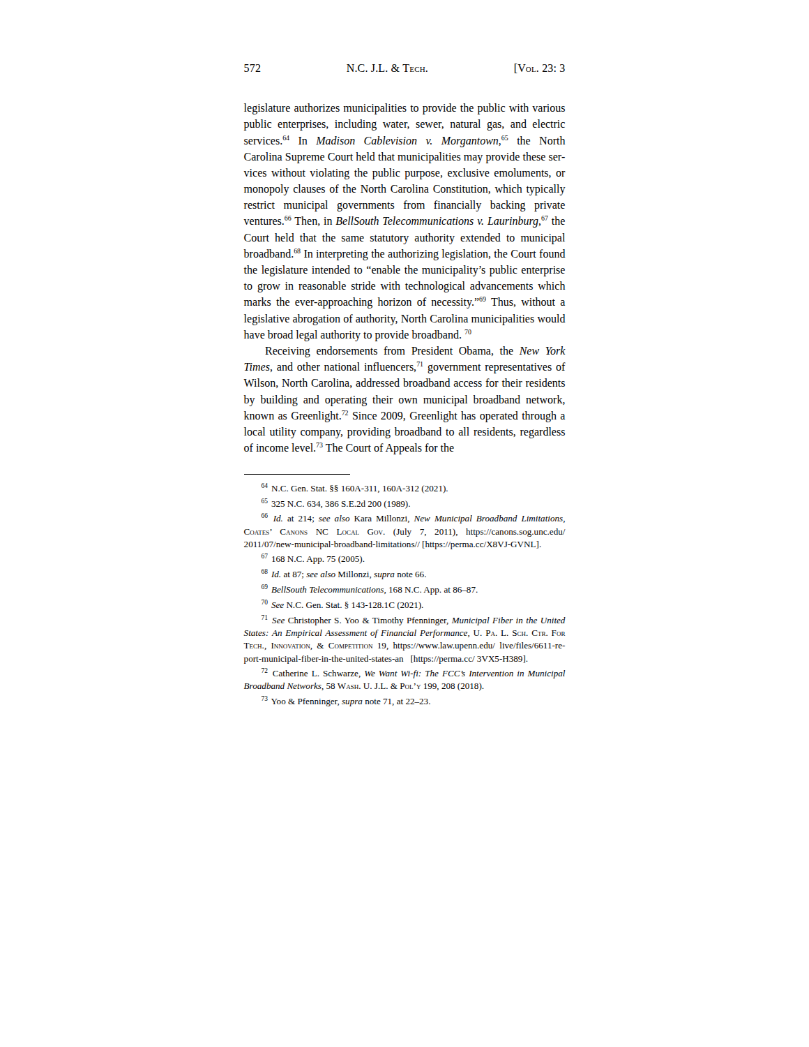572 N.C. J.L. & Tech. [Vol. 23: 3
legislature authorizes municipalities to provide the public with various public enterprises, including water, sewer, natural gas, and electric services.64 In Madison Cablevision v. Morgantown,65 the North Carolina Supreme Court held that municipalities may provide these services without violating the public purpose, exclusive emoluments, or monopoly clauses of the North Carolina Constitution, which typically restrict municipal governments from financially backing private ventures.66 Then, in BellSouth Telecommunications v. Laurinburg,67 the Court held that the same statutory authority extended to municipal broadband.68 In interpreting the authorizing legislation, the Court found the legislature intended to “enable the municipality’s public enterprise to grow in reasonable stride with technological advancements which marks the ever-approaching horizon of necessity.”69 Thus, without a legislative abrogation of authority, North Carolina municipalities would have broad legal authority to provide broadband. 70
Receiving endorsements from President Obama, the New York Times, and other national influencers,71 government representatives of Wilson, North Carolina, addressed broadband access for their residents by building and operating their own municipal broadband network, known as Greenlight.72 Since 2009, Greenlight has operated through a local utility company, providing broadband to all residents, regardless of income level.73 The Court of Appeals for the
64 N.C. Gen. Stat. §§ 160A-311, 160A-312 (2021).
65 325 N.C. 634, 386 S.E.2d 200 (1989).
66 Id. at 214; see also Kara Millonzi, New Municipal Broadband Limitations, Coates’ Canons NC Local Gov. (July 7, 2011), https://canons.sog.unc.edu/ 2011/07/new-municipal-broadband-limitations// [https://perma.cc/X8VJ-GVNL].
67 168 N.C. App. 75 (2005).
68 Id. at 87; see also Millonzi, supra note 66.
69 BellSouth Telecommunications, 168 N.C. App. at 86–87.
70 See N.C. Gen. Stat. § 143-128.1C (2021).
71 See Christopher S. Yoo & Timothy Pfenninger, Municipal Fiber in the United States: An Empirical Assessment of Financial Performance, U. Pa. L. Sch. Ctr. For Tech., Innovation, & Competition 19, https://www.law.upenn.edu/ live/files/6611-report-municipal-fiber-in-the-united-states-an [https://perma.cc/ 3VX5-H389].
72 Catherine L. Schwarze, We Want Wi-fi: The FCC’s Intervention in Municipal Broadband Networks, 58 Wash. U. J.L. & Pol’y 199, 208 (2018).
73 Yoo & Pfenninger, supra note 71, at 22–23.